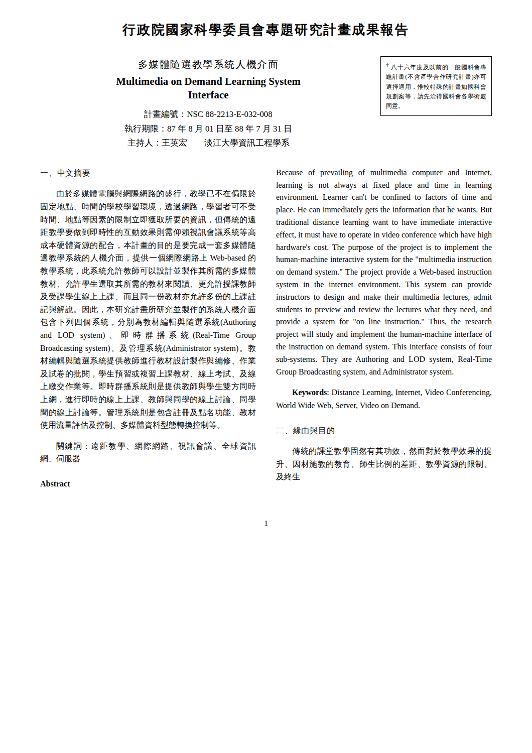行政院國家科學委員會專題研究計畫成果報告
† 八十六年度及以前的一般國科會專題計畫(不含產學合作研究計畫)亦可選擇適用，惟較特殊的計畫如國科會規劃案等，請先洽得國科會各學術處同意。
多媒體隨選教學系統人機介面
Multimedia on Demand Learning System
Interface
計畫編號：NSC 88-2213-E-032-008
執行期限：87 年 8 月 01 日至 88 年 7 月 31 日
主持人：王英宏　　淡江大學資訊工程學系
一、中文摘要
由於多媒體電腦與網際網路的盛行，教學已不在侷限於固定地點、時間的學校學習環境，透過網路，學習者可不受時間、地點等因素的限制立即獲取所要的資訊，但傳統的遠距教學要做到即時性的互動效果則需仰賴視訊會議系統等高成本硬體資源的配合，本計畫的目的是要完成一套多媒體隨選教學系統的人機介面，提供一個網際網路上 Web-based 的教學系統，此系統允許教師可以設計並製作其所需的多媒體教材、允許學生選取其所需的教材來閱讀、更允許授課教師及受課學生線上上課、而且同一份教材亦允許多份的上課註記與解說。因此，本研究計畫所研究並製作的系統人機介面包含下列四個系統，分別為教材編輯與隨選系統(Authoring and LOD system)、即時群播系統(Real-Time Group Broadcasting system)、及管理系統(Administrator system)。教材編輯與隨選系統提供教師進行教材設計製作與編修、作業及試卷的批閱，學生預習或複習上課教材、線上考試、及線上繳交作業等。即時群播系統則是提供教師與學生雙方同時上網，進行即時的線上上課、教師與同學的線上討論、同學間的線上討論等。管理系統則是包含註冊及點名功能、教材使用流量評估及控制、多媒體資料型態轉換控制等。
關鍵詞：遠距教學、網際網路、視訊會議、全球資訊網、伺服器
Abstract
Because of prevailing of multimedia computer and Internet, learning is not always at fixed place and time in learning environment. Learner can't be confined to factors of time and place. He can immediately gets the information that he wants. But traditional distance learning want to have immediate interactive effect, it must have to operate in video conference which have high hardware's cost. The purpose of the project is to implement the human-machine interactive system for the "multimedia instruction on demand system." The project provide a Web-based instruction system in the internet environment. This system can provide instructors to design and make their multimedia lectures, admit students to preview and review the lectures what they need, and provide a system for "on line instruction." Thus, the research project will study and implement the human-machine interface of the instruction on demand system. This interface consists of four sub-systems. They are Authoring and LOD system, Real-Time Group Broadcasting system, and Administrator system.
Keywords: Distance Learning, Internet, Video Conferencing, World Wide Web, Server, Video on Demand.
二、緣由與目的
傳統的課堂教學固然有其功效，然而對於教學效果的提升、因材施教的教育、師生比例的差距、教學資源的限制、及終生
1